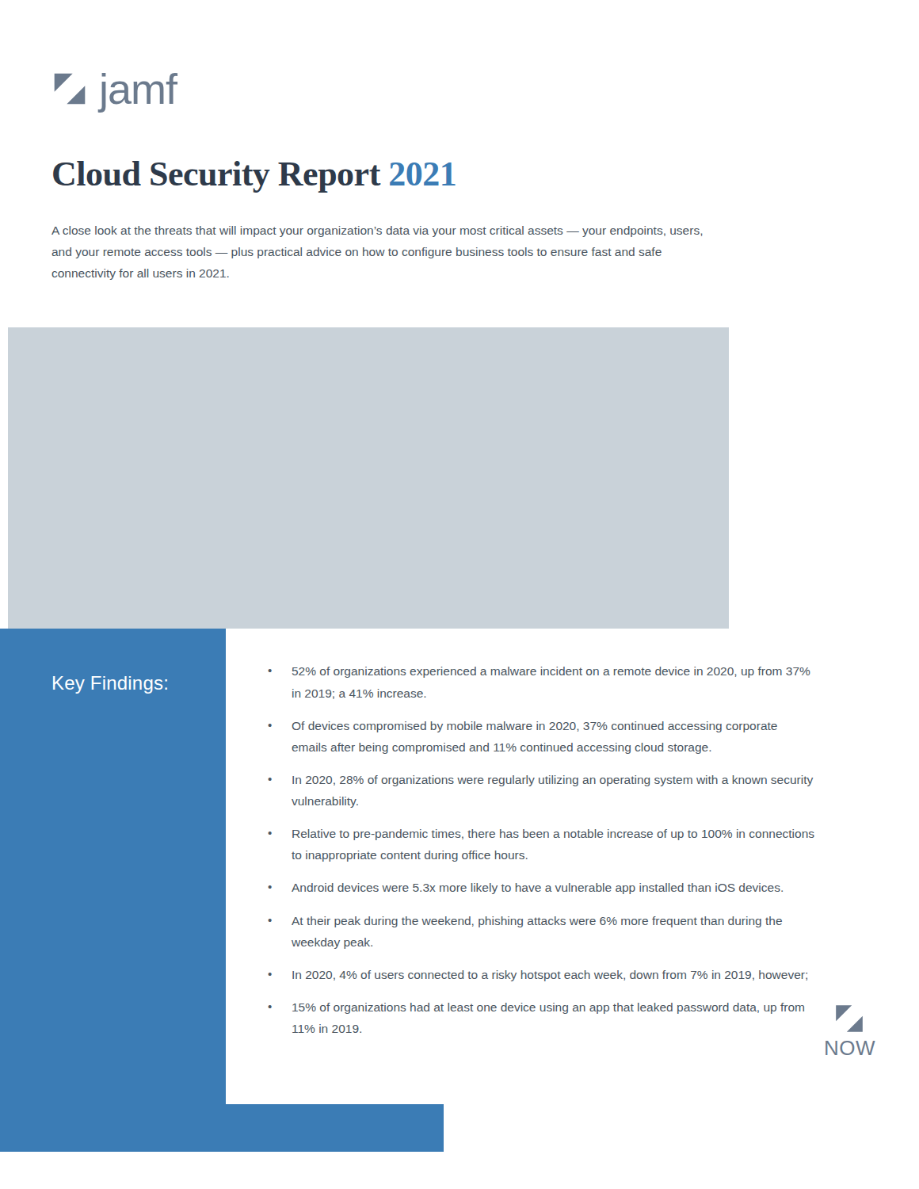jamf
Cloud Security Report 2021
A close look at the threats that will impact your organization’s data via your most critical assets — your endpoints, users, and your remote access tools — plus practical advice on how to configure business tools to ensure fast and safe connectivity for all users in 2021.
Key Findings:
52% of organizations experienced a malware incident on a remote device in 2020, up from 37% in 2019; a 41% increase.
Of devices compromised by mobile malware in 2020, 37% continued accessing corporate emails after being compromised and 11% continued accessing cloud storage.
In 2020, 28% of organizations were regularly utilizing an operating system with a known security vulnerability.
Relative to pre-pandemic times, there has been a notable increase of up to 100% in connections to inappropriate content during office hours.
Android devices were 5.3x more likely to have a vulnerable app installed than iOS devices.
At their peak during the weekend, phishing attacks were 6% more frequent than during the weekday peak.
In 2020, 4% of users connected to a risky hotspot each week, down from 7% in 2019, however;
15% of organizations had at least one device using an app that leaked password data, up from 11% in 2019.
NOW